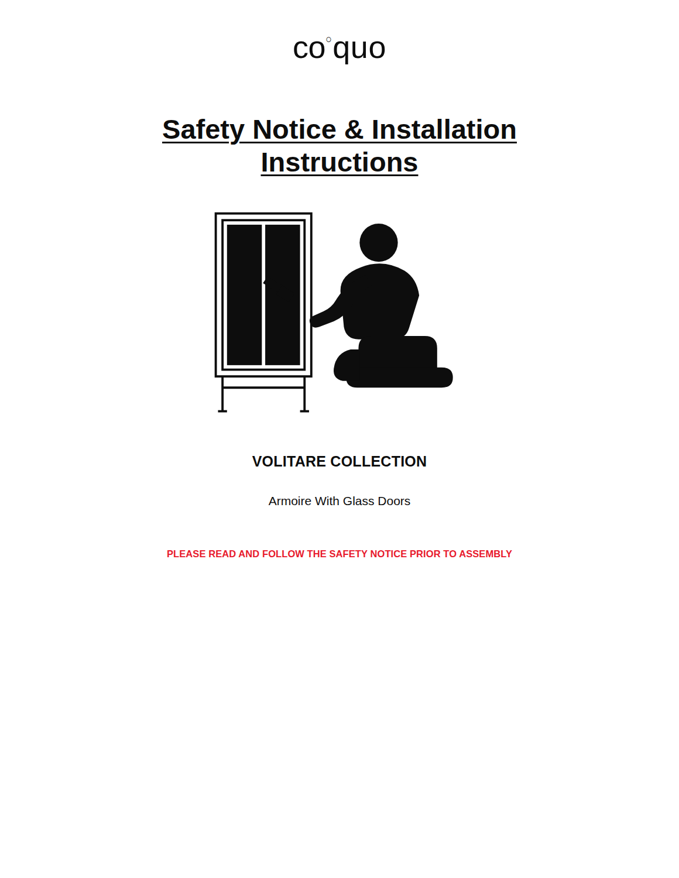co○quo
Safety Notice & Installation Instructions
VOLITARE COLLECTION
Armoire With Glass Doors
PLEASE READ AND FOLLOW THE SAFETY NOTICE PRIOR TO ASSEMBLY